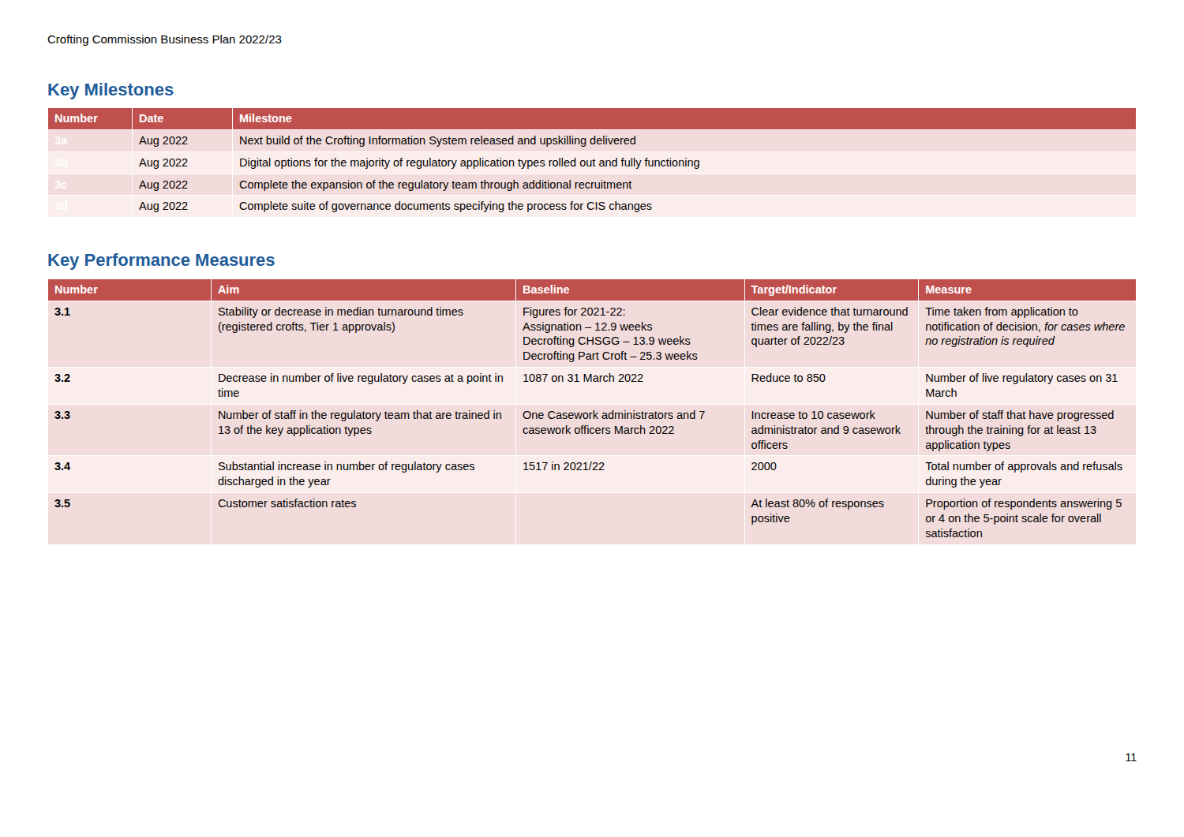Crofting Commission Business Plan 2022/23
Key Milestones
| Number | Date | Milestone |
| --- | --- | --- |
| 3a | Aug 2022 | Next build of the Crofting Information System released and upskilling delivered |
| 3b | Aug 2022 | Digital options for the majority of regulatory application types rolled out and fully functioning |
| 3c | Aug 2022 | Complete the expansion of the regulatory team through additional recruitment |
| 3d | Aug 2022 | Complete suite of governance documents specifying the process for CIS changes |
Key Performance Measures
| Number | Aim | Baseline | Target/Indicator | Measure |
| --- | --- | --- | --- | --- |
| 3.1 | Stability or decrease in median turnaround times (registered crofts, Tier 1 approvals) | Figures for 2021-22: Assignation – 12.9 weeks Decrofting CHSGG – 13.9 weeks Decrofting Part Croft – 25.3 weeks | Clear evidence that turnaround times are falling, by the final quarter of 2022/23 | Time taken from application to notification of decision, for cases where no registration is required |
| 3.2 | Decrease in number of live regulatory cases at a point in time | 1087 on 31 March 2022 | Reduce to 850 | Number of live regulatory cases on 31 March |
| 3.3 | Number of staff in the regulatory team that are trained in 13 of the key application types | One Casework administrators and 7 casework officers March 2022 | Increase to 10 casework administrator and 9 casework officers | Number of staff that have progressed through the training for at least 13 application types |
| 3.4 | Substantial increase in number of regulatory cases discharged in the year | 1517 in 2021/22 | 2000 | Total number of approvals and refusals during the year |
| 3.5 | Customer satisfaction rates | | At least 80% of responses positive | Proportion of respondents answering 5 or 4 on the 5-point scale for overall satisfaction |
11